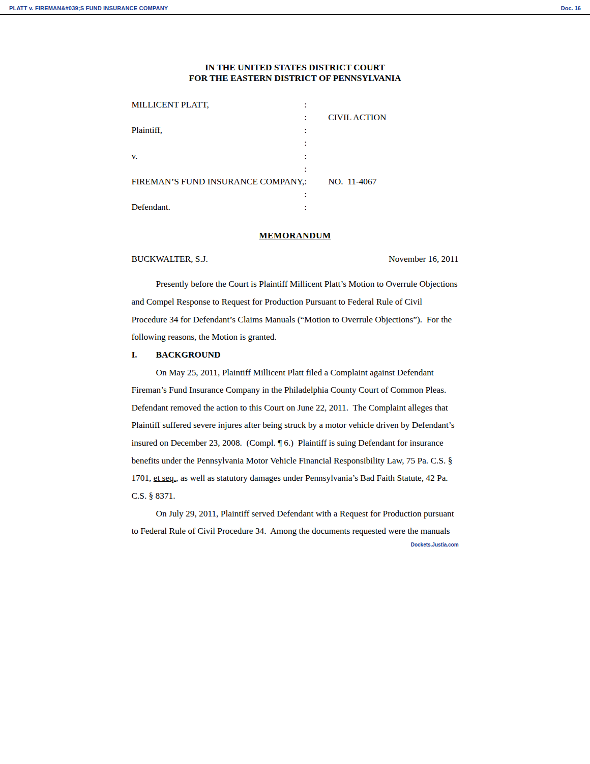PLATT v. FIREMAN&#039;S FUND INSURANCE COMPANY Doc. 16
IN THE UNITED STATES DISTRICT COURT
FOR THE EASTERN DISTRICT OF PENNSYLVANIA
| MILLICENT PLATT, | : | |
| | : | CIVIL ACTION |
| Plaintiff, | : | |
| | : | |
| v. | : | |
| | : | |
| FIREMAN’S FUND INSURANCE COMPANY, | : | NO. 11-4067 |
| | : | |
| Defendant. | : | |
MEMORANDUM
BUCKWALTER, S.J. November 16, 2011
Presently before the Court is Plaintiff Millicent Platt’s Motion to Overrule Objections and Compel Response to Request for Production Pursuant to Federal Rule of Civil Procedure 34 for Defendant’s Claims Manuals (“Motion to Overrule Objections”). For the following reasons, the Motion is granted.
I. BACKGROUND
On May 25, 2011, Plaintiff Millicent Platt filed a Complaint against Defendant Fireman’s Fund Insurance Company in the Philadelphia County Court of Common Pleas. Defendant removed the action to this Court on June 22, 2011. The Complaint alleges that Plaintiff suffered severe injures after being struck by a motor vehicle driven by Defendant’s insured on December 23, 2008. (Compl. ¶ 6.) Plaintiff is suing Defendant for insurance benefits under the Pennsylvania Motor Vehicle Financial Responsibility Law, 75 Pa. C.S. § 1701, et seq., as well as statutory damages under Pennsylvania’s Bad Faith Statute, 42 Pa. C.S. § 8371.
On July 29, 2011, Plaintiff served Defendant with a Request for Production pursuant to Federal Rule of Civil Procedure 34. Among the documents requested were the manuals
Dockets.Justia.com